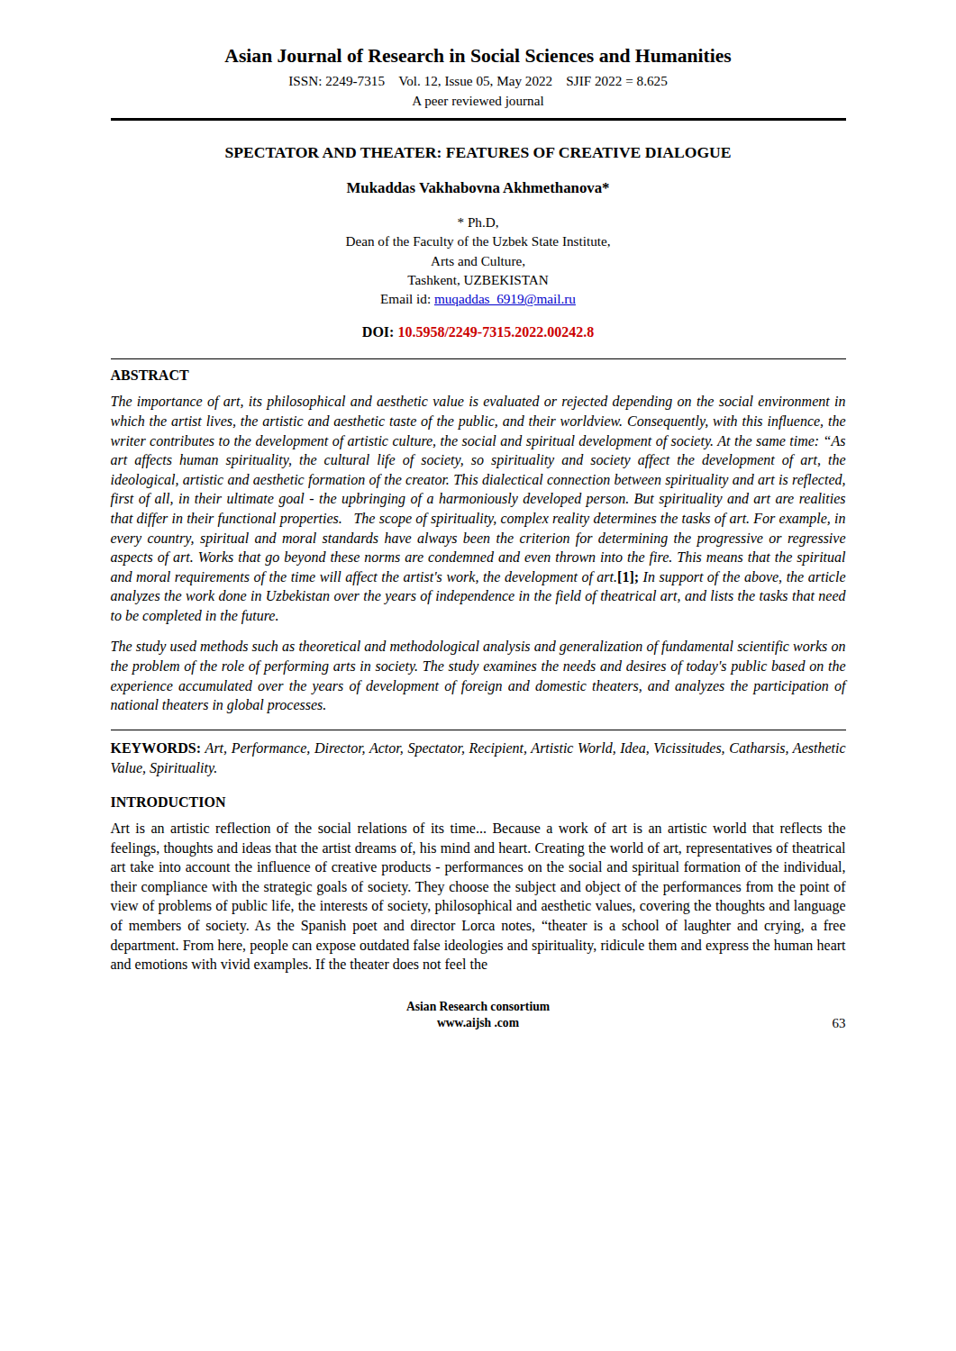Asian Journal of Research in Social Sciences and Humanities
ISSN: 2249-7315 Vol. 12, Issue 05, May 2022 SJIF 2022 = 8.625
A peer reviewed journal
Spectator and Theater: Features of Creative Dialogue
Mukaddas Vakhabovna Akhmethanova*
* Ph.D,
Dean of the Faculty of the Uzbek State Institute,
Arts and Culture,
Tashkent, UZBEKISTAN
Email id: muqaddas_6919@mail.ru
DOI: 10.5958/2249-7315.2022.00242.8
Abstract
The importance of art, its philosophical and aesthetic value is evaluated or rejected depending on the social environment in which the artist lives, the artistic and aesthetic taste of the public, and their worldview. Consequently, with this influence, the writer contributes to the development of artistic culture, the social and spiritual development of society. At the same time: “As art affects human spirituality, the cultural life of society, so spirituality and society affect the development of art, the ideological, artistic and aesthetic formation of the creator. This dialectical connection between spirituality and art is reflected, first of all, in their ultimate goal - the upbringing of a harmoniously developed person. But spirituality and art are realities that differ in their functional properties. The scope of spirituality, complex reality determines the tasks of art. For example, in every country, spiritual and moral standards have always been the criterion for determining the progressive or regressive aspects of art. Works that go beyond these norms are condemned and even thrown into the fire. This means that the spiritual and moral requirements of the time will affect the artist's work, the development of art.[1]; In support of the above, the article analyzes the work done in Uzbekistan over the years of independence in the field of theatrical art, and lists the tasks that need to be completed in the future.
The study used methods such as theoretical and methodological analysis and generalization of fundamental scientific works on the problem of the role of performing arts in society. The study examines the needs and desires of today's public based on the experience accumulated over the years of development of foreign and domestic theaters, and analyzes the participation of national theaters in global processes.
Keywords: Art, Performance, Director, Actor, Spectator, Recipient, Artistic World, Idea, Vicissitudes, Catharsis, Aesthetic Value, Spirituality.
Introduction
Art is an artistic reflection of the social relations of its time... Because a work of art is an artistic world that reflects the feelings, thoughts and ideas that the artist dreams of, his mind and heart. Creating the world of art, representatives of theatrical art take into account the influence of creative products - performances on the social and spiritual formation of the individual, their compliance with the strategic goals of society. They choose the subject and object of the performances from the point of view of problems of public life, the interests of society, philosophical and aesthetic values, covering the thoughts and language of members of society. As the Spanish poet and director Lorca notes, “theater is a school of laughter and crying, a free department. From here, people can expose outdated false ideologies and spirituality, ridicule them and express the human heart and emotions with vivid examples. If the theater does not feel the
Asian Research consortium
www.aijsh .com
63